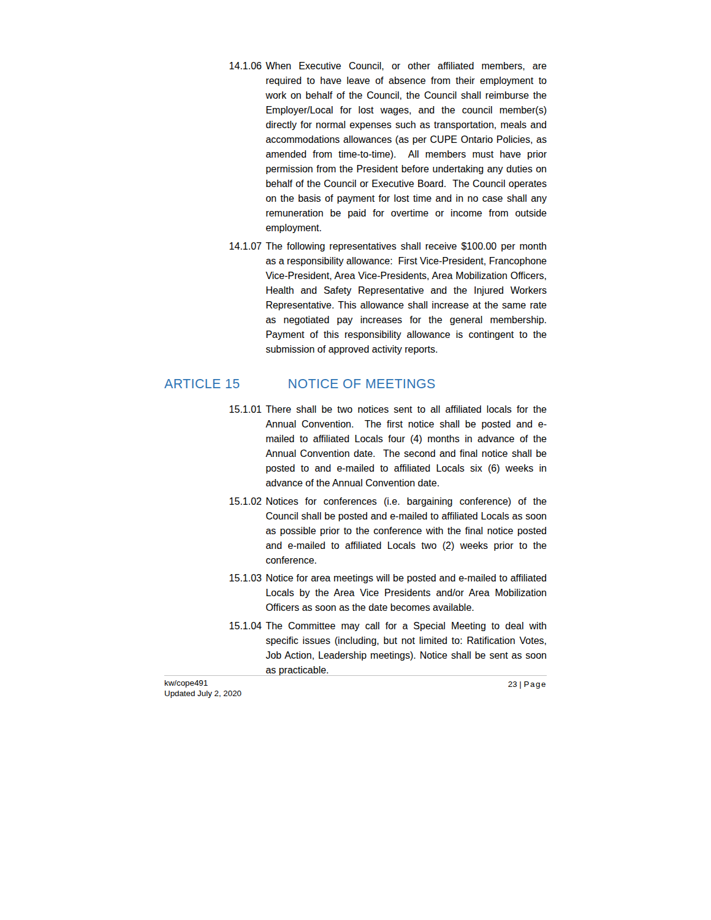14.1.06
When Executive Council, or other affiliated members, are required to have leave of absence from their employment to work on behalf of the Council, the Council shall reimburse the Employer/Local for lost wages, and the council member(s) directly for normal expenses such as transportation, meals and accommodations allowances (as per CUPE Ontario Policies, as amended from time-to-time). All members must have prior permission from the President before undertaking any duties on behalf of the Council or Executive Board. The Council operates on the basis of payment for lost time and in no case shall any remuneration be paid for overtime or income from outside employment.
14.1.07
The following representatives shall receive $100.00 per month as a responsibility allowance: First Vice-President, Francophone Vice-President, Area Vice-Presidents, Area Mobilization Officers, Health and Safety Representative and the Injured Workers Representative. This allowance shall increase at the same rate as negotiated pay increases for the general membership. Payment of this responsibility allowance is contingent to the submission of approved activity reports.
ARTICLE 15 NOTICE OF MEETINGS
15.1.01
There shall be two notices sent to all affiliated locals for the Annual Convention. The first notice shall be posted and e-mailed to affiliated Locals four (4) months in advance of the Annual Convention date. The second and final notice shall be posted to and e-mailed to affiliated Locals six (6) weeks in advance of the Annual Convention date.
15.1.02
Notices for conferences (i.e. bargaining conference) of the Council shall be posted and e-mailed to affiliated Locals as soon as possible prior to the conference with the final notice posted and e-mailed to affiliated Locals two (2) weeks prior to the conference.
15.1.03
Notice for area meetings will be posted and e-mailed to affiliated Locals by the Area Vice Presidents and/or Area Mobilization Officers as soon as the date becomes available.
15.1.04
The Committee may call for a Special Meeting to deal with specific issues (including, but not limited to: Ratification Votes, Job Action, Leadership meetings). Notice shall be sent as soon as practicable.
kw/cope491
Updated July 2, 2020
23 | Page